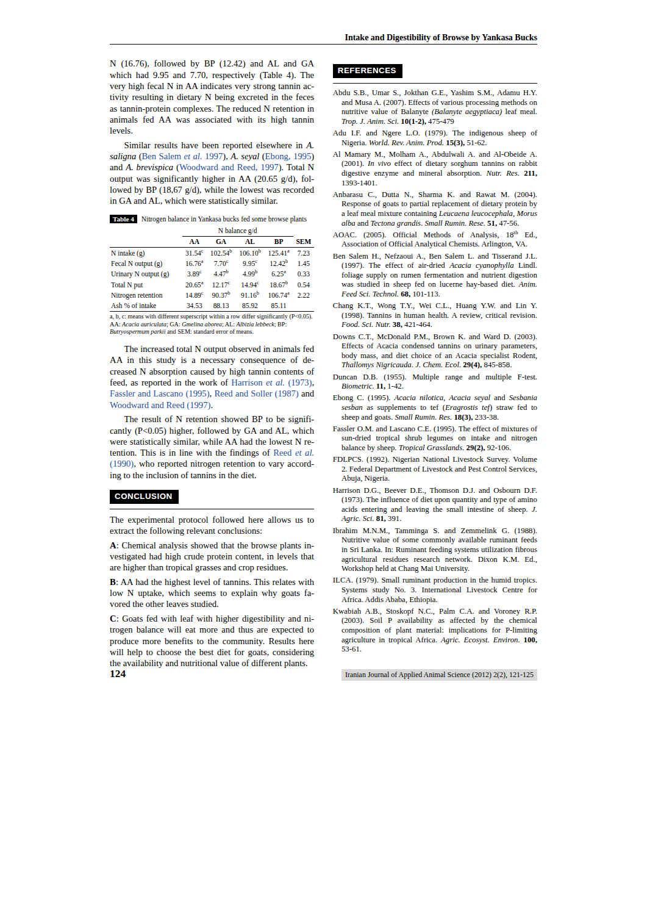Intake and Digestibility of Browse by Yankasa Bucks
N (16.76), followed by BP (12.42) and AL and GA which had 9.95 and 7.70, respectively (Table 4). The very high fecal N in AA indicates very strong tannin activity resulting in dietary N being excreted in the feces as tannin-protein complexes. The reduced N retention in animals fed AA was associated with its high tannin levels.
Similar results have been reported elsewhere in A. saligna (Ben Salem et al. 1997), A. seyal (Ebong, 1995) and A. brevispica (Woodward and Reed, 1997). Total N output was significantly higher in AA (20.65 g/d), followed by BP (18,67 g/d), while the lowest was recorded in GA and AL, which were statistically similar.
Table 4 Nitrogen balance in Yankasa bucks fed some browse plants
| | N balance g/d | |
| | AA | GA | AL | BP | SEM |
| N intake (g) | 31.54 c | 102.54 b | 106.10 b | 125.41 a | 7.23 |
| Fecal N output (g) | 16.76 a | 7.70 c | 9.95 c | 12.42 b | 1.45 |
| Urinary N output (g) | 3.89 c | 4.47 b | 4.99 b | 6.25 a | 0.33 |
| Total N put | 20.65 a | 12.17 c | 14.94 c | 18.67 b | 0.54 |
| Nitrogen retention | 14.89 c | 90.37 b | 91.16 b | 106.74 a | 2.22 |
| Ash % of intake | 34.53 | 88.13 | 85.92 | 85.11 | |
a, b, c: means with different superscript within a row differ significantly (P<0.05).
AA: Acacia auriculata; GA: Gmelina aborea; AL: Albizia lebbeck; BP: Butryospermum parkii and SEM: standard error of means.
The increased total N output observed in animals fed AA in this study is a necessary consequence of decreased N absorption caused by high tannin contents of feed, as reported in the work of Harrison et al. (1973), Fassler and Lascano (1995), Reed and Soller (1987) and Woodward and Reed (1997).
The result of N retention showed BP to be significantly (P<0.05) higher, followed by GA and AL, which were statistically similar, while AA had the lowest N retention. This is in line with the findings of Reed et al. (1990), who reported nitrogen retention to vary according to the inclusion of tannins in the diet.
CONCLUSION
The experimental protocol followed here allows us to extract the following relevant conclusions:
A: Chemical analysis showed that the browse plants investigated had high crude protein content, in levels that are higher than tropical grasses and crop residues.
B: AA had the highest level of tannins. This relates with low N uptake, which seems to explain why goats favored the other leaves studied.
C: Goats fed with leaf with higher digestibility and nitrogen balance will eat more and thus are expected to produce more benefits to the community. Results here will help to choose the best diet for goats, considering the availability and nutritional value of different plants.
REFERENCES
Abdu S.B., Umar S., Jokthan G.E., Yashim S.M., Adamu H.Y. and Musa A. (2007). Effects of various processing methods on nutritive value of Balanyte (Balanyte aegyptiaca) leaf meal. Trop. J. Anim. Sci. 10(1-2), 475-479
Adu I.F. and Ngere L.O. (1979). The indigenous sheep of Nigeria. World. Rev. Anim. Prod. 15(3), 51-62.
Al Mamary M., Molham A., Abdulwali A. and Al-Obeide A. (2001). In vivo effect of dietary sorghum tannins on rabbit digestive enzyme and mineral absorption. Nutr. Res. 211, 1393-1401.
Anbarasu C., Dutta N., Sharma K. and Rawat M. (2004). Response of goats to partial replacement of dietary protein by a leaf meal mixture containing Leucaena leucocephala, Morus alba and Tectona grandis. Small Rumin. Rese. 51, 47-56.
AOAC. (2005). Official Methods of Analysis, 18th Ed., Association of Official Analytical Chemists. Arlington, VA.
Ben Salem H., Nefzaoui A., Ben Salem L. and Tisserand J.L. (1997). The effect of air-dried Acacia cyanophylla Lindl. foliage supply on rumen fermentation and nutrient digestion was studied in sheep fed on lucerne hay-based diet. Anim. Feed Sci. Technol. 68, 101-113.
Chang K.T., Wong T.Y., Wei C.L., Huang Y.W. and Lin Y. (1998). Tannins in human health. A review, critical revision. Food. Sci. Nutr. 38, 421-464.
Downs C.T., McDonald P.M., Brown K. and Ward D. (2003). Effects of Acacia condensed tannins on urinary parameters, body mass, and diet choice of an Acacia specialist Rodent, Thallomys Nigricauda. J. Chem. Ecol. 29(4), 845-858.
Duncan D.B. (1955). Multiple range and multiple F-test. Biometric. 11, 1-42.
Ebong C. (1995). Acacia nilotica, Acacia seyal and Sesbania sesban as supplements to tef (Eragrostis tef) straw fed to sheep and goats. Small Rumin. Res. 18(3), 233-38.
Fassler O.M. and Lascano C.E. (1995). The effect of mixtures of sun-dried tropical shrub legumes on intake and nitrogen balance by sheep. Tropical Grasslands. 29(2), 92-106.
FDLPCS. (1992). Nigerian National Livestock Survey. Volume 2. Federal Department of Livestock and Pest Control Services, Abuja, Nigeria.
Harrison D.G., Beever D.E., Thomson D.J. and Osbourn D.F. (1973). The influence of diet upon quantity and type of amino acids entering and leaving the small intestine of sheep. J. Agric. Sci. 81, 391.
Ibrahim M.N.M., Tamminga S. and Zemmelink G. (1988). Nutritive value of some commonly available ruminant feeds in Sri Lanka. In: Ruminant feeding systems utilization fibrous agricultural residues research network. Dixon K.M. Ed., Workshop held at Chang Mai University.
ILCA. (1979). Small ruminant production in the humid tropics. Systems study No. 3. International Livestock Centre for Africa. Addis Ababa, Ethiopia.
Kwabiah A.B., Stoskopf N.C., Palm C.A. and Voroney R.P. (2003). Soil P availability as affected by the chemical composition of plant material: implications for P-limiting agriculture in tropical Africa. Agric. Ecosyst. Environ. 100, 53-61.
124
Iranian Journal of Applied Animal Science (2012) 2(2), 121-125